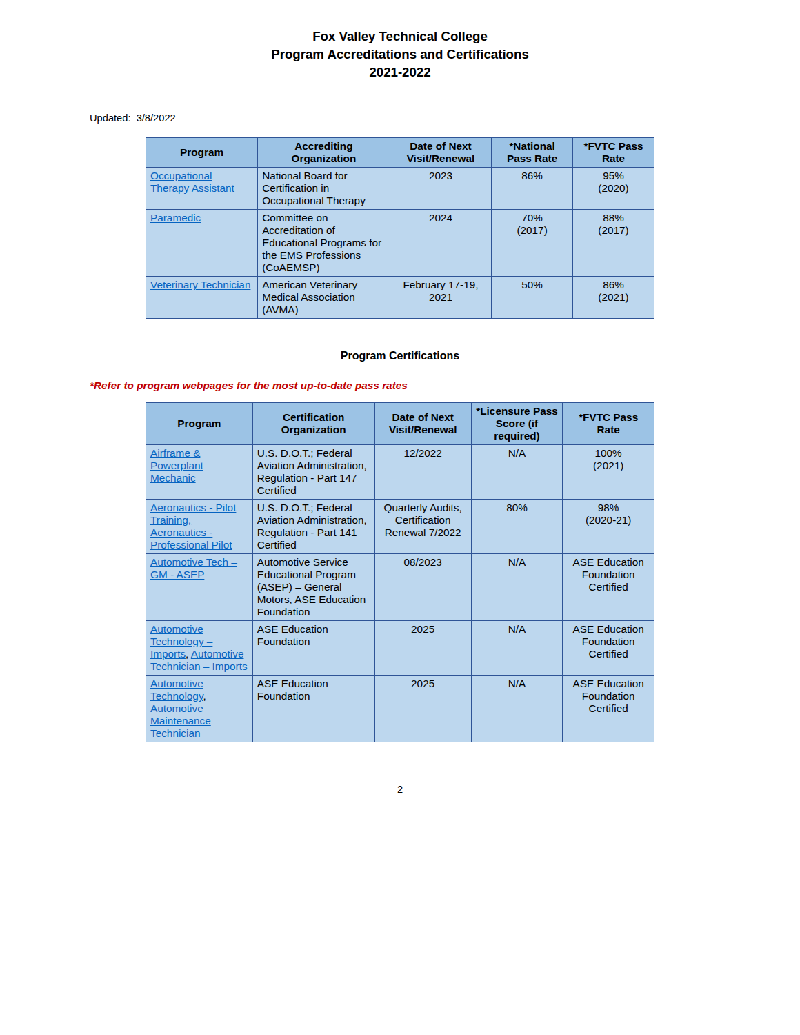Fox Valley Technical College
Program Accreditations and Certifications
2021-2022
Updated: 3/8/2022
| Program | Accrediting Organization | Date of Next Visit/Renewal | *National Pass Rate | *FVTC Pass Rate |
| --- | --- | --- | --- | --- |
| Occupational Therapy Assistant | National Board for Certification in Occupational Therapy | 2023 | 86% | 95% (2020) |
| Paramedic | Committee on Accreditation of Educational Programs for the EMS Professions (CoAEMSP) | 2024 | 70% (2017) | 88% (2017) |
| Veterinary Technician | American Veterinary Medical Association (AVMA) | February 17-19, 2021 | 50% | 86% (2021) |
Program Certifications
*Refer to program webpages for the most up-to-date pass rates
| Program | Certification Organization | Date of Next Visit/Renewal | *Licensure Pass Score (if required) | *FVTC Pass Rate |
| --- | --- | --- | --- | --- |
| Airframe & Powerplant Mechanic | U.S. D.O.T.; Federal Aviation Administration, Regulation - Part 147 Certified | 12/2022 | N/A | 100% (2021) |
| Aeronautics - Pilot Training, Aeronautics - Professional Pilot | U.S. D.O.T.; Federal Aviation Administration, Regulation - Part 141 Certified | Quarterly Audits, Certification Renewal 7/2022 | 80% | 98% (2020-21) |
| Automotive Tech – GM - ASEP | Automotive Service Educational Program (ASEP) – General Motors, ASE Education Foundation | 08/2023 | N/A | ASE Education Foundation Certified |
| Automotive Technology – Imports , Automotive Technician – Imports | ASE Education Foundation | 2025 | N/A | ASE Education Foundation Certified |
| Automotive Technology , Automotive Maintenance Technician | ASE Education Foundation | 2025 | N/A | ASE Education Foundation Certified |
2